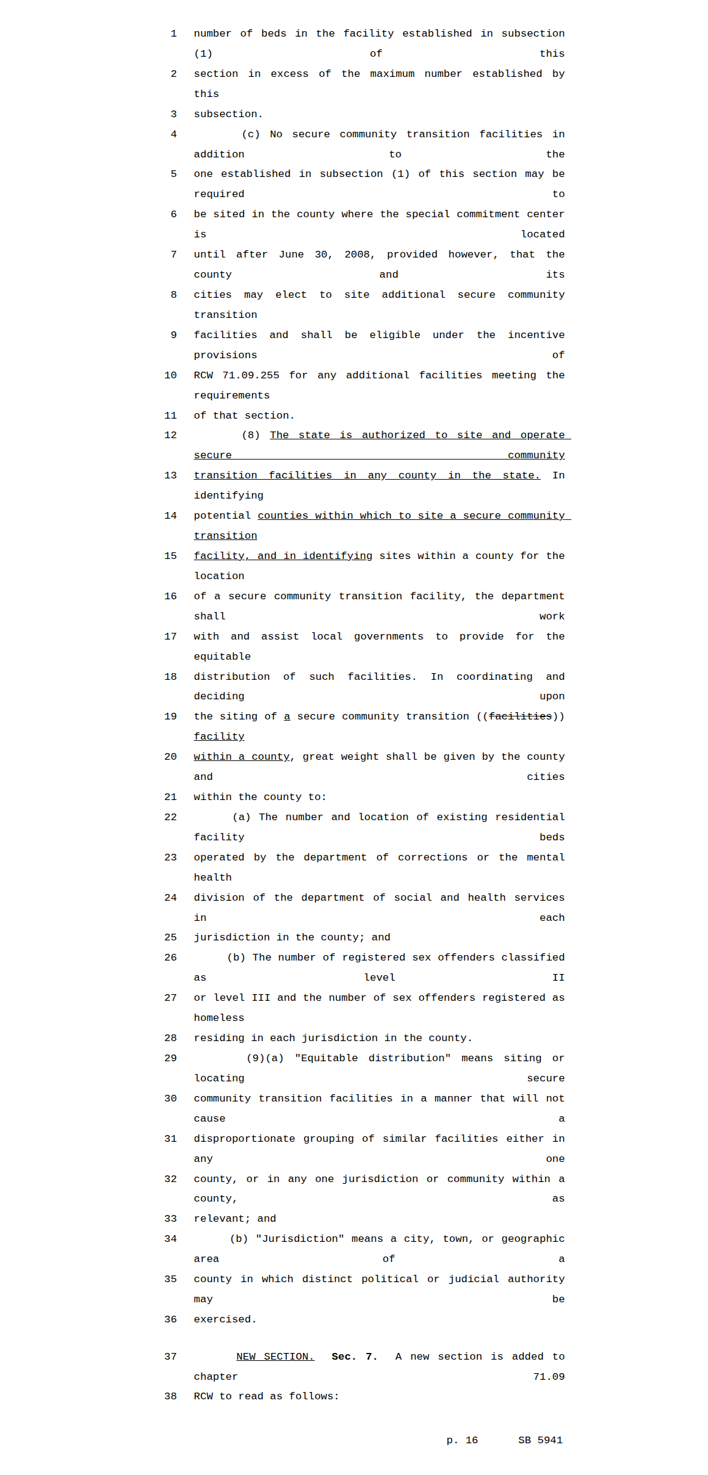1 number of beds in the facility established in subsection (1) of this
2 section in excess of the maximum number established by this
3 subsection.
4 (c) No secure community transition facilities in addition to the
5 one established in subsection (1) of this section may be required to
6 be sited in the county where the special commitment center is located
7 until after June 30, 2008, provided however, that the county and its
8 cities may elect to site additional secure community transition
9 facilities and shall be eligible under the incentive provisions of
10 RCW 71.09.255 for any additional facilities meeting the requirements
11 of that section.
12 (8) The state is authorized to site and operate secure community
13 transition facilities in any county in the state. In identifying
14 potential counties within which to site a secure community transition
15 facility, and in identifying sites within a county for the location
16 of a secure community transition facility, the department shall work
17 with and assist local governments to provide for the equitable
18 distribution of such facilities. In coordinating and deciding upon
19 the siting of a secure community transition ((facilities)) facility
20 within a county, great weight shall be given by the county and cities
21 within the county to:
22 (a) The number and location of existing residential facility beds
23 operated by the department of corrections or the mental health
24 division of the department of social and health services in each
25 jurisdiction in the county; and
26 (b) The number of registered sex offenders classified as level II
27 or level III and the number of sex offenders registered as homeless
28 residing in each jurisdiction in the county.
29 (9)(a) "Equitable distribution" means siting or locating secure
30 community transition facilities in a manner that will not cause a
31 disproportionate grouping of similar facilities either in any one
32 county, or in any one jurisdiction or community within a county, as
33 relevant; and
34 (b) "Jurisdiction" means a city, town, or geographic area of a
35 county in which distinct political or judicial authority may be
36 exercised.
37 NEW SECTION. Sec. 7. A new section is added to chapter 71.09
38 RCW to read as follows:
p. 16 SB 5941